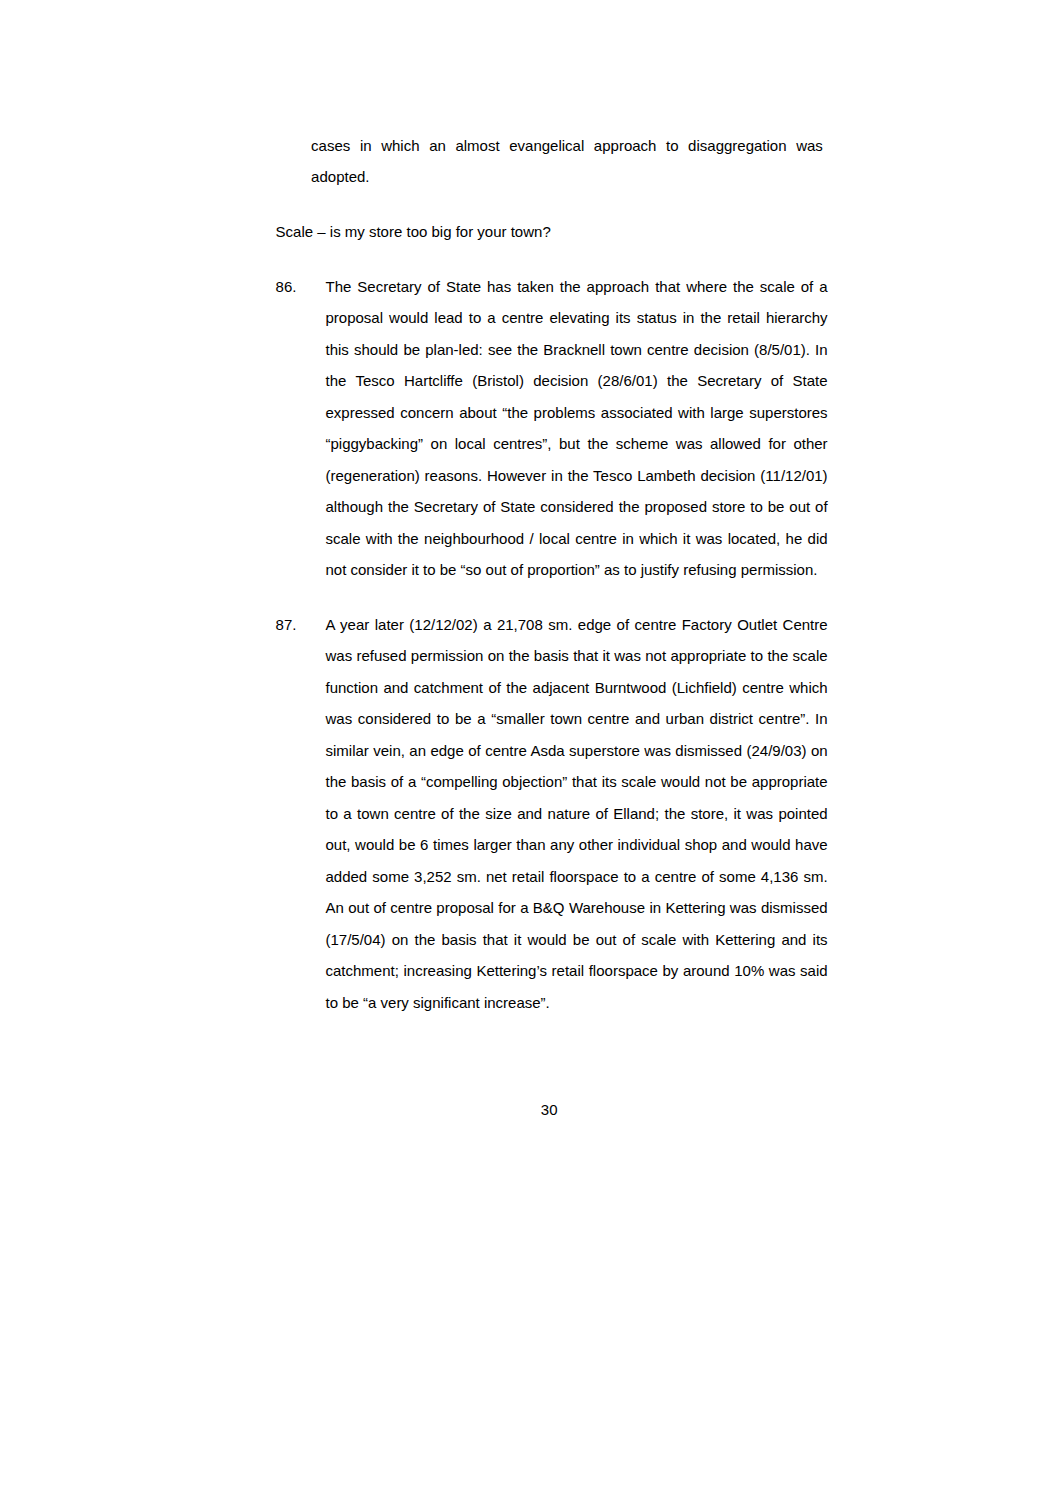cases in which an almost evangelical approach to disaggregation was adopted.
Scale – is my store too big for your town?
86. The Secretary of State has taken the approach that where the scale of a proposal would lead to a centre elevating its status in the retail hierarchy this should be plan-led: see the Bracknell town centre decision (8/5/01). In the Tesco Hartcliffe (Bristol) decision (28/6/01) the Secretary of State expressed concern about “the problems associated with large superstores “piggybacking” on local centres”, but the scheme was allowed for other (regeneration) reasons. However in the Tesco Lambeth decision (11/12/01) although the Secretary of State considered the proposed store to be out of scale with the neighbourhood / local centre in which it was located, he did not consider it to be “so out of proportion” as to justify refusing permission.
87. A year later (12/12/02) a 21,708 sm. edge of centre Factory Outlet Centre was refused permission on the basis that it was not appropriate to the scale function and catchment of the adjacent Burntwood (Lichfield) centre which was considered to be a “smaller town centre and urban district centre”. In similar vein, an edge of centre Asda superstore was dismissed (24/9/03) on the basis of a “compelling objection” that its scale would not be appropriate to a town centre of the size and nature of Elland; the store, it was pointed out, would be 6 times larger than any other individual shop and would have added some 3,252 sm. net retail floorspace to a centre of some 4,136 sm. An out of centre proposal for a B&Q Warehouse in Kettering was dismissed (17/5/04) on the basis that it would be out of scale with Kettering and its catchment; increasing Kettering’s retail floorspace by around 10% was said to be “a very significant increase”.
30